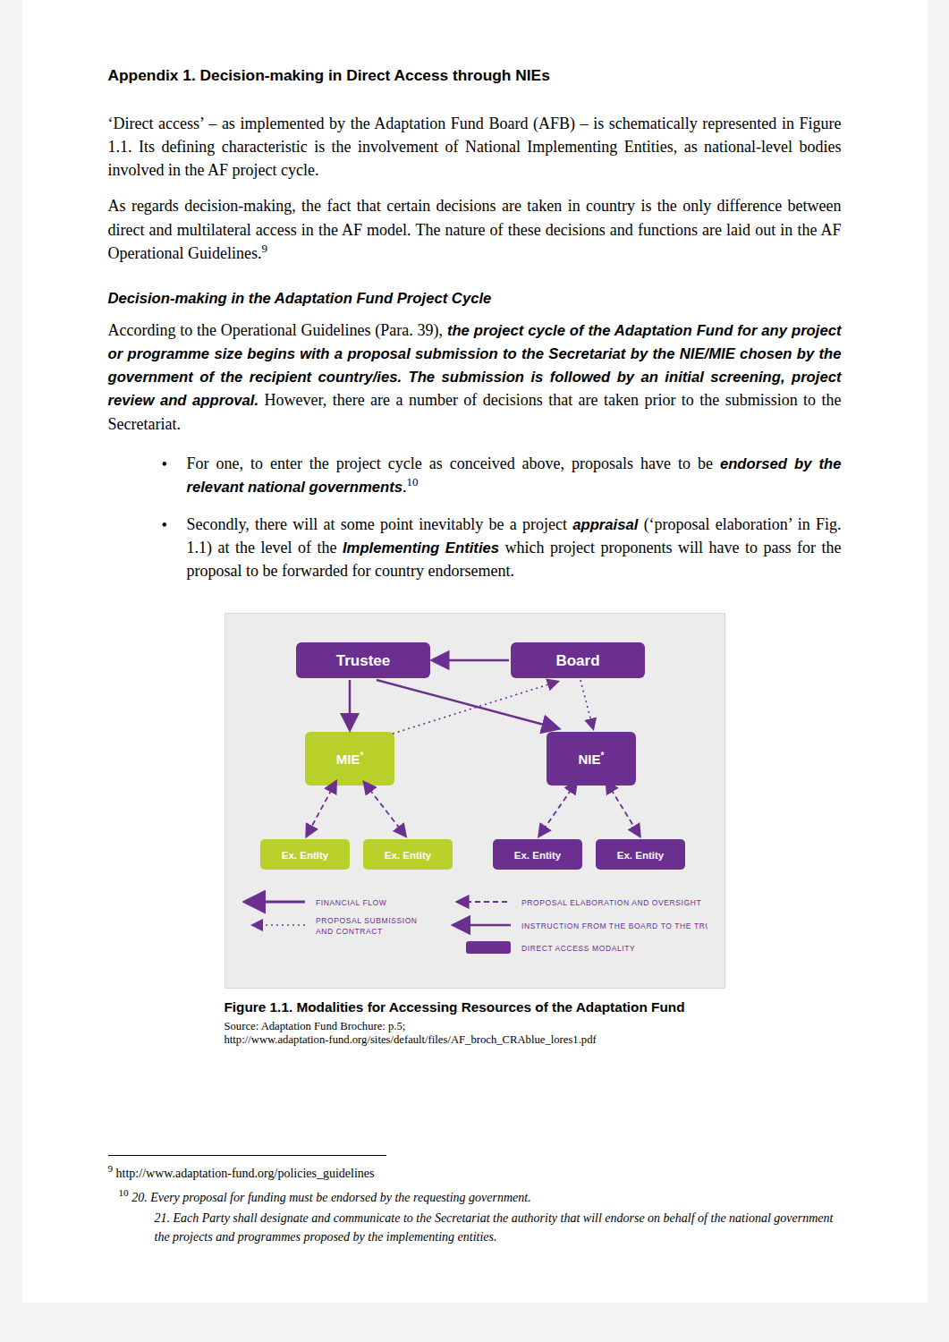Appendix 1. Decision-making in Direct Access through NIEs
‘Direct access’ – as implemented by the Adaptation Fund Board (AFB) – is schematically represented in Figure 1.1. Its defining characteristic is the involvement of National Implementing Entities, as national-level bodies involved in the AF project cycle.
As regards decision-making, the fact that certain decisions are taken in country is the only difference between direct and multilateral access in the AF model. The nature of these decisions and functions are laid out in the AF Operational Guidelines.9
Decision-making in the Adaptation Fund Project Cycle
According to the Operational Guidelines (Para. 39), the project cycle of the Adaptation Fund for any project or programme size begins with a proposal submission to the Secretariat by the NIE/MIE chosen by the government of the recipient country/ies. The submission is followed by an initial screening, project review and approval. However, there are a number of decisions that are taken prior to the submission to the Secretariat.
For one, to enter the project cycle as conceived above, proposals have to be endorsed by the relevant national governments.10
Secondly, there will at some point inevitably be a project appraisal (‘proposal elaboration’ in Fig. 1.1) at the level of the Implementing Entities which project proponents will have to pass for the proposal to be forwarded for country endorsement.
Trustee Board MIE* NIE* Ex. Entity Ex. Entity Ex. Entity Ex. Entity FINANCIAL FLOW PROPOSAL ELABORATION AND OVERSIGHT PROPOSAL SUBMISSION AND CONTRACT INSTRUCTION FROM THE BOARD TO THE TRUSTEE DIRECT ACCESS MODALITY
Figure 1.1. Modalities for Accessing Resources of the Adaptation Fund Source: Adaptation Fund Brochure: p.5; http://www.adaptation-fund.org/sites/default/files/AF_broch_CRAblue_lores1.pdf
9 http://www.adaptation-fund.org/policies_guidelines
10 20. Every proposal for funding must be endorsed by the requesting government.
21. Each Party shall designate and communicate to the Secretariat the authority that will endorse on behalf of the national government the projects and programmes proposed by the implementing entities.